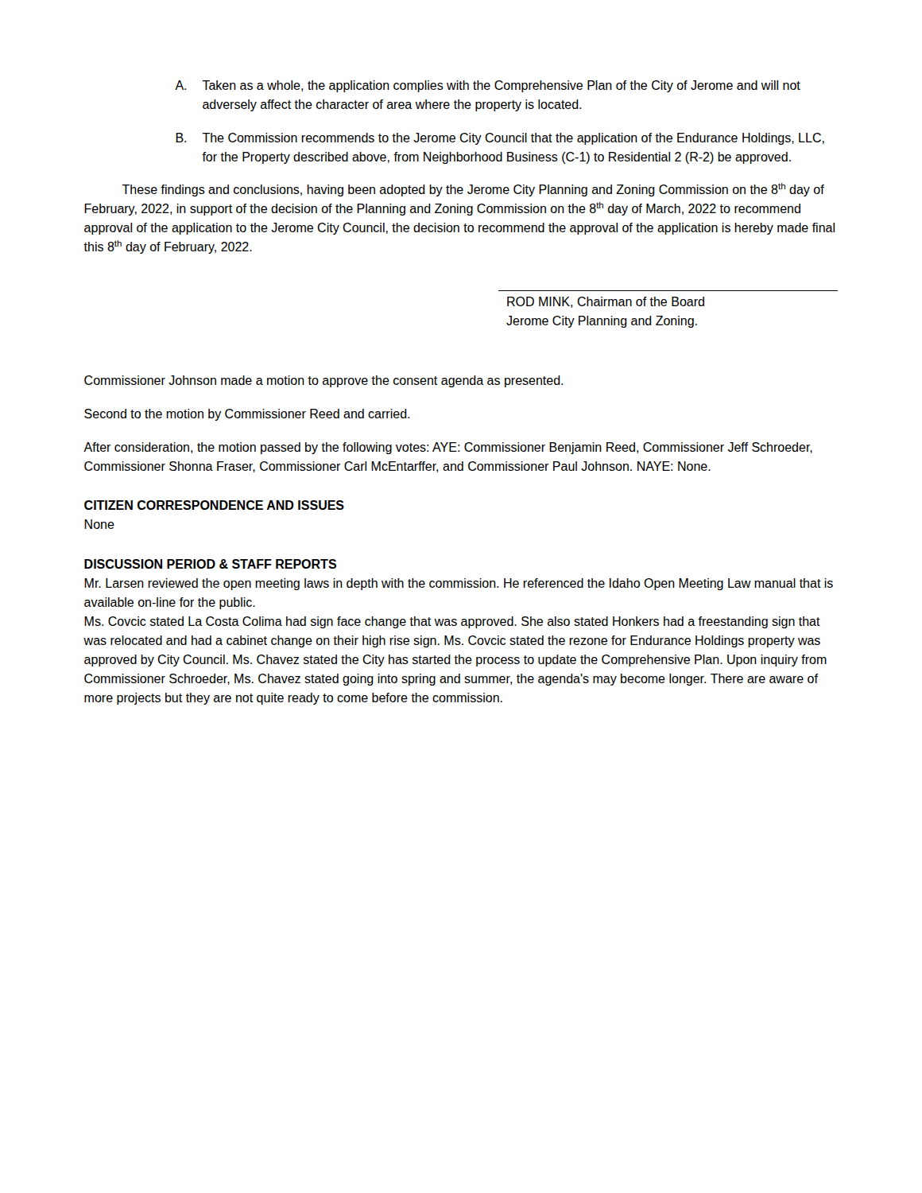Taken as a whole, the application complies with the Comprehensive Plan of the City of Jerome and will not adversely affect the character of area where the property is located.
The Commission recommends to the Jerome City Council that the application of the Endurance Holdings, LLC, for the Property described above, from Neighborhood Business (C-1) to Residential 2 (R-2) be approved.
These findings and conclusions, having been adopted by the Jerome City Planning and Zoning Commission on the 8th day of February, 2022, in support of the decision of the Planning and Zoning Commission on the 8th day of March, 2022 to recommend approval of the application to the Jerome City Council, the decision to recommend the approval of the application is hereby made final this 8th day of February, 2022.
ROD MINK, Chairman of the Board
Jerome City Planning and Zoning.
Commissioner Johnson made a motion to approve the consent agenda as presented.
Second to the motion by Commissioner Reed and carried.
After consideration, the motion passed by the following votes: AYE: Commissioner Benjamin Reed, Commissioner Jeff Schroeder, Commissioner Shonna Fraser, Commissioner Carl McEntarffer, and Commissioner Paul Johnson. NAYE: None.
CITIZEN CORRESPONDENCE AND ISSUES
None
DISCUSSION PERIOD & STAFF REPORTS
Mr. Larsen reviewed the open meeting laws in depth with the commission. He referenced the Idaho Open Meeting Law manual that is available on-line for the public.
Ms. Covcic stated La Costa Colima had sign face change that was approved. She also stated Honkers had a freestanding sign that was relocated and had a cabinet change on their high rise sign. Ms. Covcic stated the rezone for Endurance Holdings property was approved by City Council. Ms. Chavez stated the City has started the process to update the Comprehensive Plan. Upon inquiry from Commissioner Schroeder, Ms. Chavez stated going into spring and summer, the agenda's may become longer. There are aware of more projects but they are not quite ready to come before the commission.